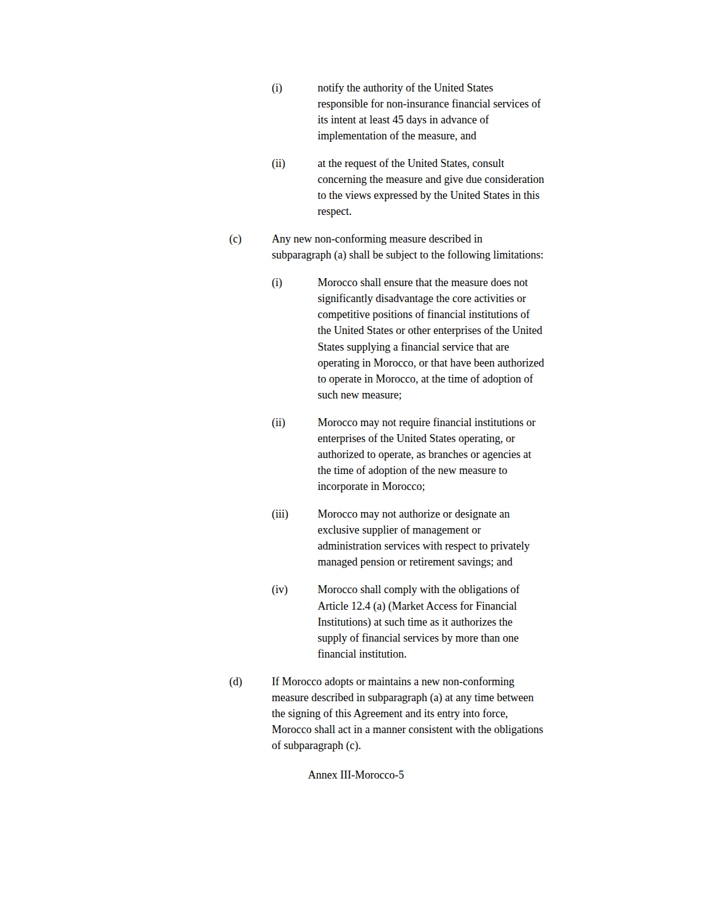(i)
notify the authority of the United States responsible for non-insurance financial services of its intent at least 45 days in advance of implementation of the measure, and
(ii)
at the request of the United States, consult concerning the measure and give due consideration to the views expressed by the United States in this respect.
(c)
Any new non-conforming measure described in subparagraph (a) shall be subject to the following limitations:
(i)
Morocco shall ensure that the measure does not significantly disadvantage the core activities or competitive positions of financial institutions of the United States or other enterprises of the United States supplying a financial service that are operating in Morocco, or that have been authorized to operate in Morocco, at the time of adoption of such new measure;
(ii)
Morocco may not require financial institutions or enterprises of the United States operating, or authorized to operate, as branches or agencies at the time of adoption of the new measure to incorporate in Morocco;
(iii)
Morocco may not authorize or designate an exclusive supplier of management or administration services with respect to privately managed pension or retirement savings; and
(iv)
Morocco shall comply with the obligations of Article 12.4 (a) (Market Access for Financial Institutions) at such time as it authorizes the supply of financial services by more than one financial institution.
(d)
If Morocco adopts or maintains a new non-conforming measure described in subparagraph (a) at any time between the signing of this Agreement and its entry into force, Morocco shall act in a manner consistent with the obligations of subparagraph (c).
Annex III-Morocco-5